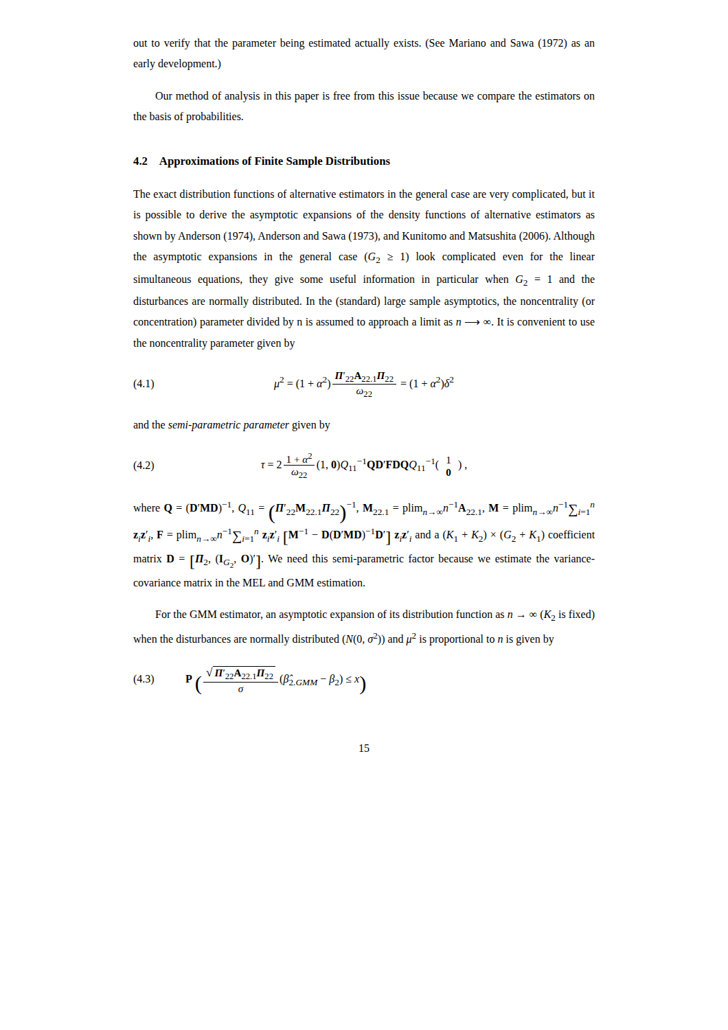out to verify that the parameter being estimated actually exists. (See Mariano and Sawa (1972) as an early development.)
Our method of analysis in this paper is free from this issue because we compare the estimators on the basis of probabilities.
4.2 Approximations of Finite Sample Distributions
The exact distribution functions of alternative estimators in the general case are very complicated, but it is possible to derive the asymptotic expansions of the density functions of alternative estimators as shown by Anderson (1974), Anderson and Sawa (1973), and Kunitomo and Matsushita (2006). Although the asymptotic expansions in the general case (G2 ≥ 1) look complicated even for the linear simultaneous equations, they give some useful information in particular when G2 = 1 and the disturbances are normally distributed. In the (standard) large sample asymptotics, the noncentrality (or concentration) parameter divided by n is assumed to approach a limit as n ⟶ ∞. It is convenient to use the noncentrality parameter given by
(4.1) μ2 = (1 + α2)Π′22A22.1Π22 ω22 = (1 + α2)δ2
and the semi-parametric parameter given by
(4.2) τ = 21 + α2 ω22(1, 0)Q11−1QD′FDQ Q11−1( 10 ) ,
where Q = (D′MD)−1, Q11 = (Π′22M22.1Π22)−1, M22.1 = plimn→∞n−1A22.1, M = plimn→∞n−1∑i=1n ziz′i, F = plimn→∞n−1∑i=1n ziz′i [M−1 − D(D′MD)−1D′] ziz′i and a (K1 + K2) × (G2 + K1) coefficient matrix D = [Π2, (IG2, O)′]. We need this semi-parametric factor because we estimate the variance-covariance matrix in the MEL and GMM estimation.
For the GMM estimator, an asymptotic expansion of its distribution function as n → ∞ (K2 is fixed) when the disturbances are normally distributed (N(0, σ2)) and μ2 is proportional to n is given by
(4.3) P (√Π′22A22.1Π22 σ(β̂2.GMM − β2) ≤ x)
15